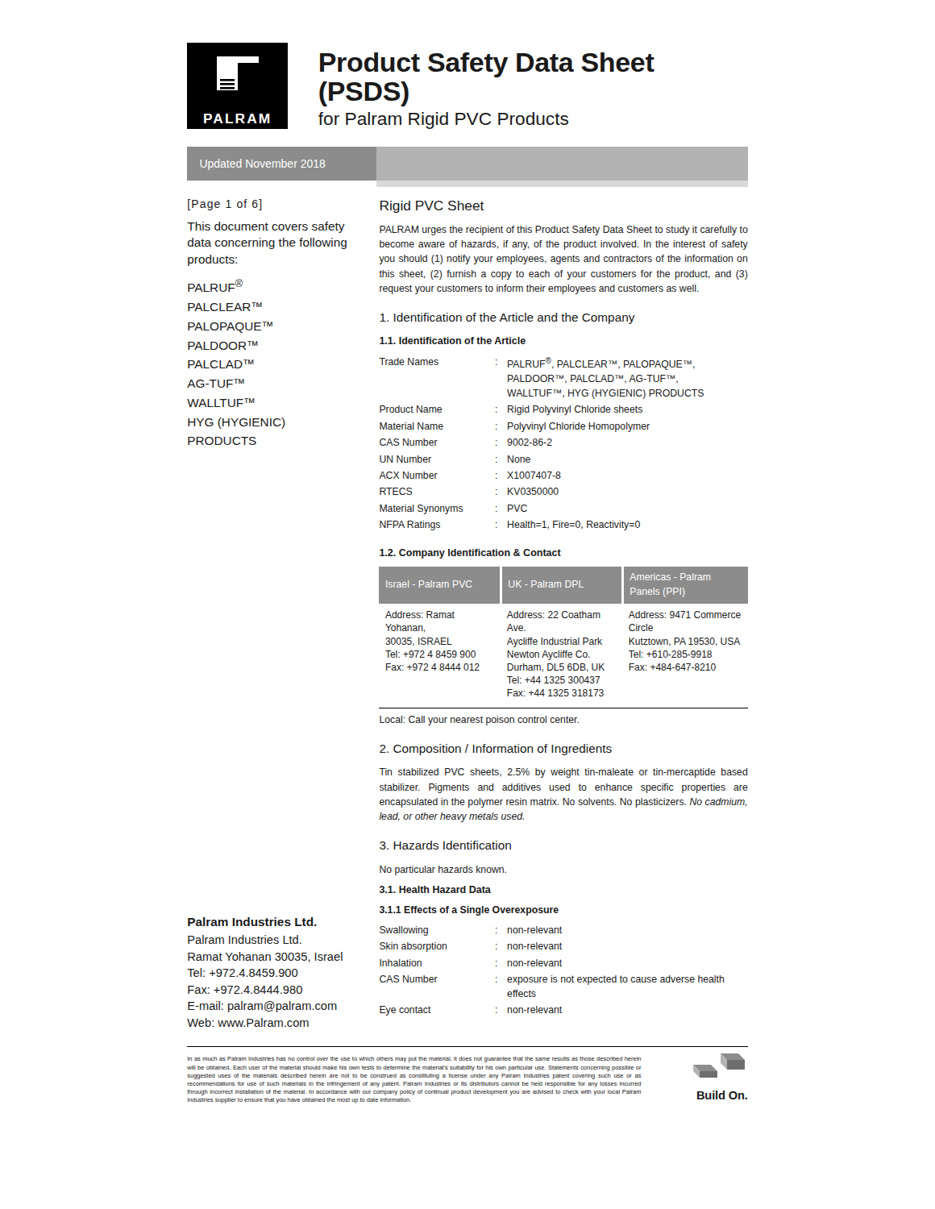PALRAM
Product Safety Data Sheet (PSDS)
for Palram Rigid PVC Products
Updated November 2018
[Page 1 of 6]
This document covers safety data concerning the following products:
PALRUF®
PALCLEAR™
PALOPAQUE™
PALDOOR™
PALCLAD™
AG-TUF™
WALLTUF™
HYG (HYGIENIC) PRODUCTS
Palram Industries Ltd.
Palram Industries Ltd.
Ramat Yohanan 30035, Israel
Tel: +972.4.8459.900
Fax: +972.4.8444.980
E-mail: palram@palram.com
Web: www.Palram.com
Rigid PVC Sheet
PALRAM urges the recipient of this Product Safety Data Sheet to study it carefully to become aware of hazards, if any, of the product involved. In the interest of safety you should (1) notify your employees, agents and contractors of the information on this sheet, (2) furnish a copy to each of your customers for the product, and (3) request your customers to inform their employees and customers as well.
1. Identification of the Article and the Company
1.1. Identification of the Article
| Trade Names | : | PALRUF ® , PALCLEAR™, PALOPAQUE™, PALDOOR™, PALCLAD™, AG-TUF™, WALLTUF™, HYG (HYGIENIC) PRODUCTS |
| Product Name | : | Rigid Polyvinyl Chloride sheets |
| Material Name | : | Polyvinyl Chloride Homopolymer |
| CAS Number | : | 9002-86-2 |
| UN Number | : | None |
| ACX Number | : | X1007407-8 |
| RTECS | : | KV0350000 |
| Material Synonyms | : | PVC |
| NFPA Ratings | : | Health=1, Fire=0, Reactivity=0 |
1.2. Company Identification & Contact
| Israel - Palram PVC | UK - Palram DPL | Americas - Palram Panels (PPI) |
| --- | --- | --- |
| Address: Ramat Yohanan, 30035, ISRAEL Tel: +972 4 8459 900 Fax: +972 4 8444 012 | Address: 22 Coatham Ave. Aycliffe Industrial Park Newton Aycliffe Co. Durham, DL5 6DB, UK Tel: +44 1325 300437 Fax: +44 1325 318173 | Address: 9471 Commerce Circle Kutztown, PA 19530, USA Tel: +610-285-9918 Fax: +484-647-8210 |
Local: Call your nearest poison control center.
2. Composition / Information of Ingredients
Tin stabilized PVC sheets, 2.5% by weight tin-maleate or tin-mercaptide based stabilizer. Pigments and additives used to enhance specific properties are encapsulated in the polymer resin matrix. No solvents. No plasticizers. No cadmium, lead, or other heavy metals used.
3. Hazards Identification
No particular hazards known.
3.1. Health Hazard Data
3.1.1 Effects of a Single Overexposure
| Swallowing | : | non-relevant |
| Skin absorption | : | non-relevant |
| Inhalation | : | non-relevant |
| CAS Number | : | exposure is not expected to cause adverse health effects |
| Eye contact | : | non-relevant |
In as much as Palram Industries has no control over the use to which others may put the material, it does not guarantee that the same results as those described herein will be obtained. Each user of the material should make his own tests to determine the material's suitability for his own particular use. Statements concerning possible or suggested uses of the materials described herein are not to be construed as constituting a license under any Palram Industries patent covering such use or as recommendations for use of such materials in the infringement of any patent. Palram Industries or its distributors cannot be held responsible for any losses incurred through incorrect installation of the material. In accordance with our company policy of continual product development you are advised to check with your local Palram Industries supplier to ensure that you have obtained the most up to date information.
Build On.